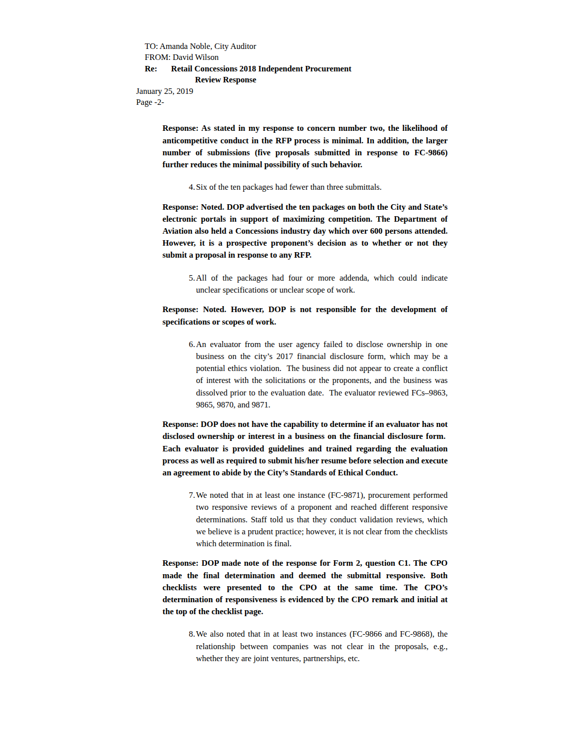TO: Amanda Noble, City Auditor
FROM: David Wilson
Re: Retail Concessions 2018 Independent Procurement
Review Response
January 25, 2019
Page -2-
Response: As stated in my response to concern number two, the likelihood of anticompetitive conduct in the RFP process is minimal. In addition, the larger number of submissions (five proposals submitted in response to FC-9866) further reduces the minimal possibility of such behavior.
4 Six of the ten packages had fewer than three submittals.
Response: Noted. DOP advertised the ten packages on both the City and State’s electronic portals in support of maximizing competition. The Department of Aviation also held a Concessions industry day which over 600 persons attended. However, it is a prospective proponent’s decision as to whether or not they submit a proposal in response to any RFP.
5 All of the packages had four or more addenda, which could indicate unclear specifications or unclear scope of work.
Response: Noted. However, DOP is not responsible for the development of specifications or scopes of work.
6 An evaluator from the user agency failed to disclose ownership in one business on the city’s 2017 financial disclosure form, which may be a potential ethics violation. The business did not appear to create a conflict of interest with the solicitations or the proponents, and the business was dissolved prior to the evaluation date. The evaluator reviewed FCs–9863, 9865, 9870, and 9871.
Response: DOP does not have the capability to determine if an evaluator has not disclosed ownership or interest in a business on the financial disclosure form. Each evaluator is provided guidelines and trained regarding the evaluation process as well as required to submit his/her resume before selection and execute an agreement to abide by the City’s Standards of Ethical Conduct.
7 We noted that in at least one instance (FC-9871), procurement performed two responsive reviews of a proponent and reached different responsive determinations. Staff told us that they conduct validation reviews, which we believe is a prudent practice; however, it is not clear from the checklists which determination is final.
Response: DOP made note of the response for Form 2, question C1. The CPO made the final determination and deemed the submittal responsive. Both checklists were presented to the CPO at the same time. The CPO’s determination of responsiveness is evidenced by the CPO remark and initial at the top of the checklist page.
8 We also noted that in at least two instances (FC-9866 and FC-9868), the relationship between companies was not clear in the proposals, e.g., whether they are joint ventures, partnerships, etc.